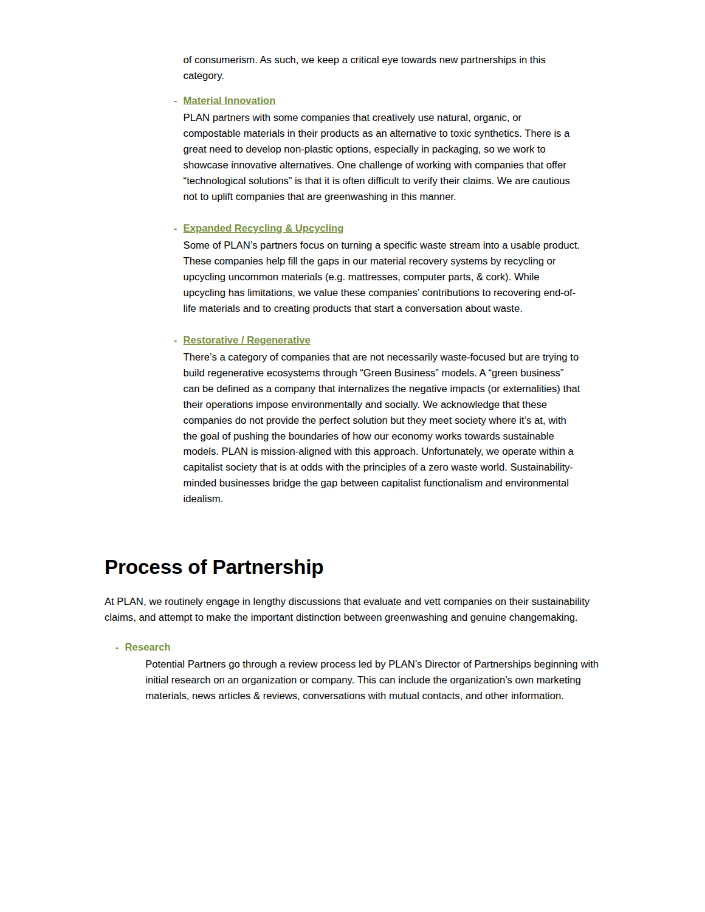of consumerism. As such, we keep a critical eye towards new partnerships in this category.
Material Innovation PLAN partners with some companies that creatively use natural, organic, or compostable materials in their products as an alternative to toxic synthetics. There is a great need to develop non-plastic options, especially in packaging, so we work to showcase innovative alternatives. One challenge of working with companies that offer “technological solutions” is that it is often difficult to verify their claims. We are cautious not to uplift companies that are greenwashing in this manner.
Expanded Recycling & Upcycling Some of PLAN’s partners focus on turning a specific waste stream into a usable product. These companies help fill the gaps in our material recovery systems by recycling or upcycling uncommon materials (e.g. mattresses, computer parts, & cork). While upcycling has limitations, we value these companies’ contributions to recovering end-of-life materials and to creating products that start a conversation about waste.
Restorative / Regenerative There’s a category of companies that are not necessarily waste-focused but are trying to build regenerative ecosystems through “Green Business” models. A “green business” can be defined as a company that internalizes the negative impacts (or externalities) that their operations impose environmentally and socially. We acknowledge that these companies do not provide the perfect solution but they meet society where it’s at, with the goal of pushing the boundaries of how our economy works towards sustainable models. PLAN is mission-aligned with this approach. Unfortunately, we operate within a capitalist society that is at odds with the principles of a zero waste world. Sustainability-minded businesses bridge the gap between capitalist functionalism and environmental idealism.
Process of Partnership
At PLAN, we routinely engage in lengthy discussions that evaluate and vett companies on their sustainability claims, and attempt to make the important distinction between greenwashing and genuine changemaking.
Research
Potential Partners go through a review process led by PLAN’s Director of Partnerships beginning with initial research on an organization or company. This can include the organization’s own marketing materials, news articles & reviews, conversations with mutual contacts, and other information.